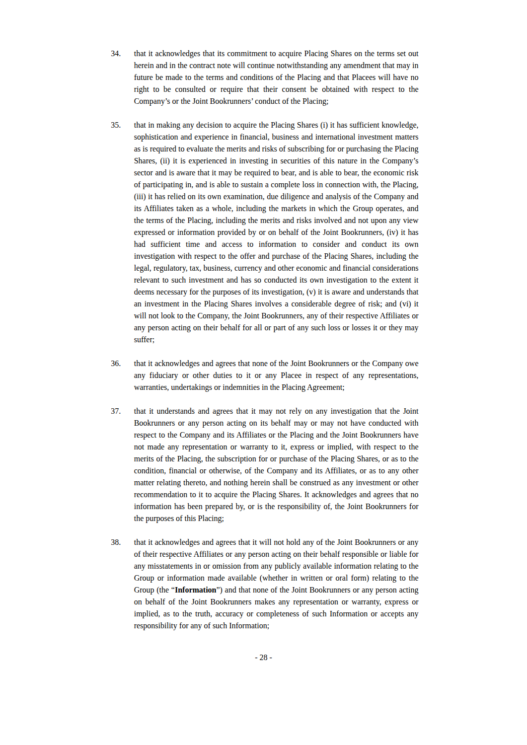34. that it acknowledges that its commitment to acquire Placing Shares on the terms set out herein and in the contract note will continue notwithstanding any amendment that may in future be made to the terms and conditions of the Placing and that Placees will have no right to be consulted or require that their consent be obtained with respect to the Company’s or the Joint Bookrunners’ conduct of the Placing;
35. that in making any decision to acquire the Placing Shares (i) it has sufficient knowledge, sophistication and experience in financial, business and international investment matters as is required to evaluate the merits and risks of subscribing for or purchasing the Placing Shares, (ii) it is experienced in investing in securities of this nature in the Company’s sector and is aware that it may be required to bear, and is able to bear, the economic risk of participating in, and is able to sustain a complete loss in connection with, the Placing, (iii) it has relied on its own examination, due diligence and analysis of the Company and its Affiliates taken as a whole, including the markets in which the Group operates, and the terms of the Placing, including the merits and risks involved and not upon any view expressed or information provided by or on behalf of the Joint Bookrunners, (iv) it has had sufficient time and access to information to consider and conduct its own investigation with respect to the offer and purchase of the Placing Shares, including the legal, regulatory, tax, business, currency and other economic and financial considerations relevant to such investment and has so conducted its own investigation to the extent it deems necessary for the purposes of its investigation, (v) it is aware and understands that an investment in the Placing Shares involves a considerable degree of risk; and (vi) it will not look to the Company, the Joint Bookrunners, any of their respective Affiliates or any person acting on their behalf for all or part of any such loss or losses it or they may suffer;
36. that it acknowledges and agrees that none of the Joint Bookrunners or the Company owe any fiduciary or other duties to it or any Placee in respect of any representations, warranties, undertakings or indemnities in the Placing Agreement;
37. that it understands and agrees that it may not rely on any investigation that the Joint Bookrunners or any person acting on its behalf may or may not have conducted with respect to the Company and its Affiliates or the Placing and the Joint Bookrunners have not made any representation or warranty to it, express or implied, with respect to the merits of the Placing, the subscription for or purchase of the Placing Shares, or as to the condition, financial or otherwise, of the Company and its Affiliates, or as to any other matter relating thereto, and nothing herein shall be construed as any investment or other recommendation to it to acquire the Placing Shares. It acknowledges and agrees that no information has been prepared by, or is the responsibility of, the Joint Bookrunners for the purposes of this Placing;
38. that it acknowledges and agrees that it will not hold any of the Joint Bookrunners or any of their respective Affiliates or any person acting on their behalf responsible or liable for any misstatements in or omission from any publicly available information relating to the Group or information made available (whether in written or oral form) relating to the Group (the “Information”) and that none of the Joint Bookrunners or any person acting on behalf of the Joint Bookrunners makes any representation or warranty, express or implied, as to the truth, accuracy or completeness of such Information or accepts any responsibility for any of such Information;
- 28 -